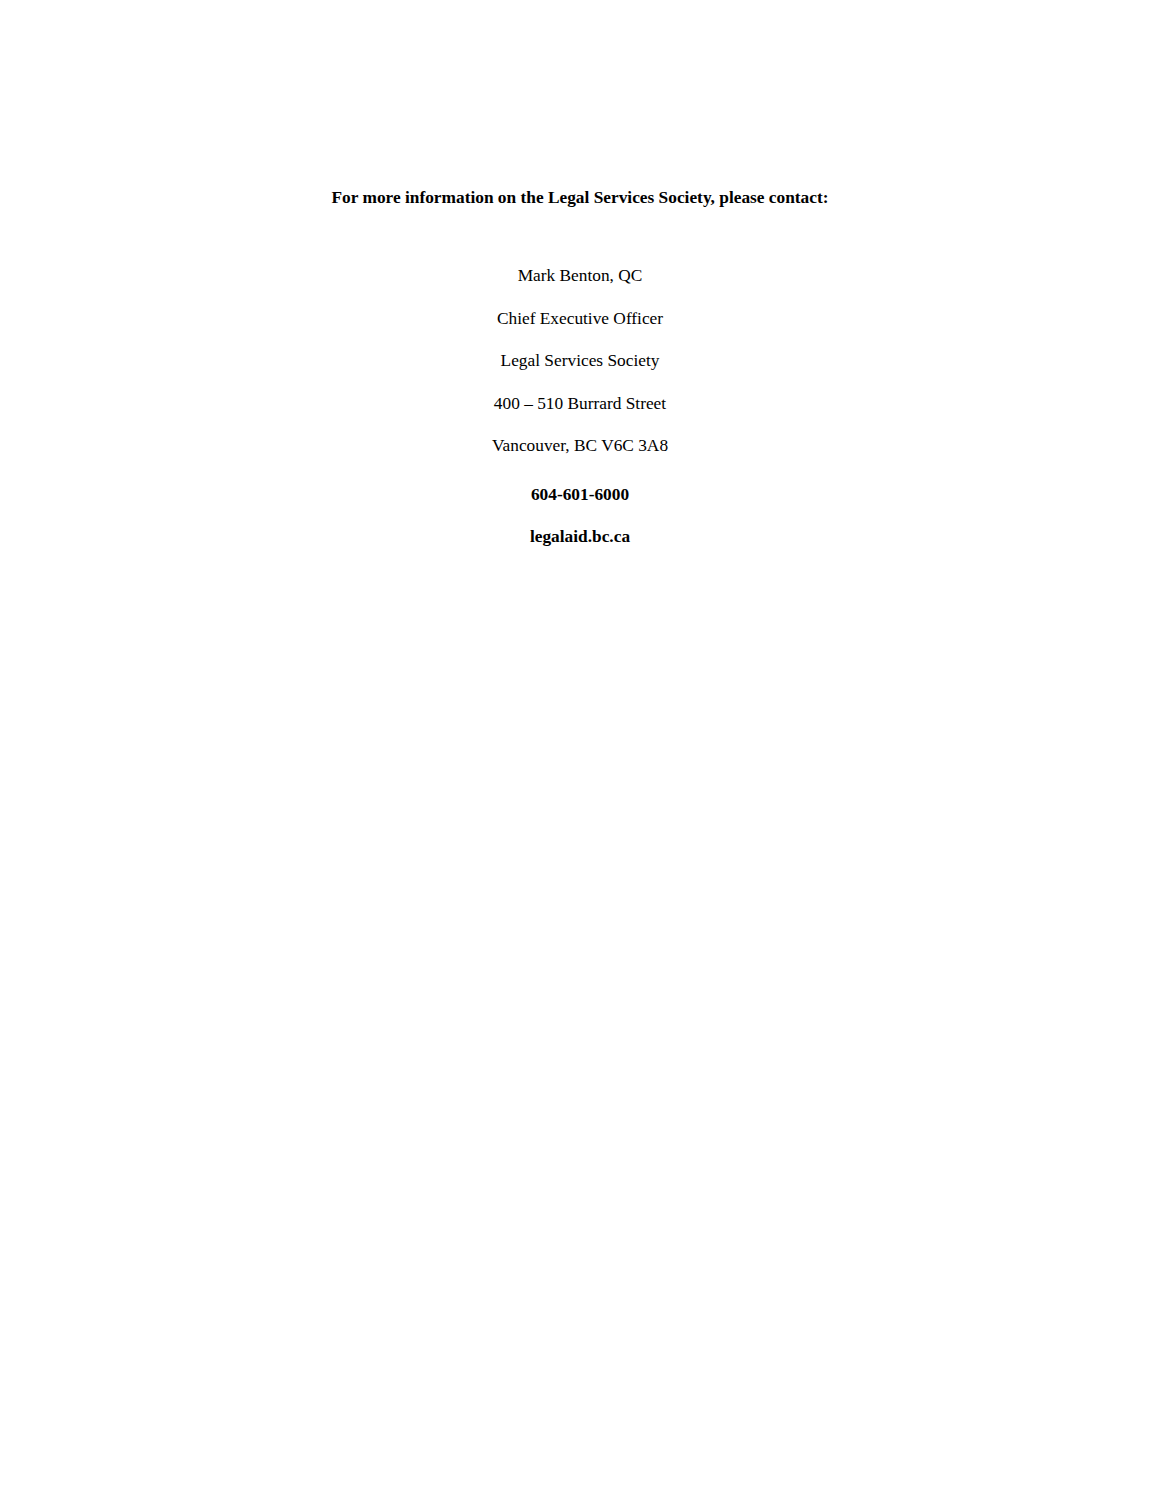For more information on the Legal Services Society, please contact:
Mark Benton, QC
Chief Executive Officer
Legal Services Society
400 – 510 Burrard Street
Vancouver, BC V6C 3A8
604-601-6000
legalaid.bc.ca